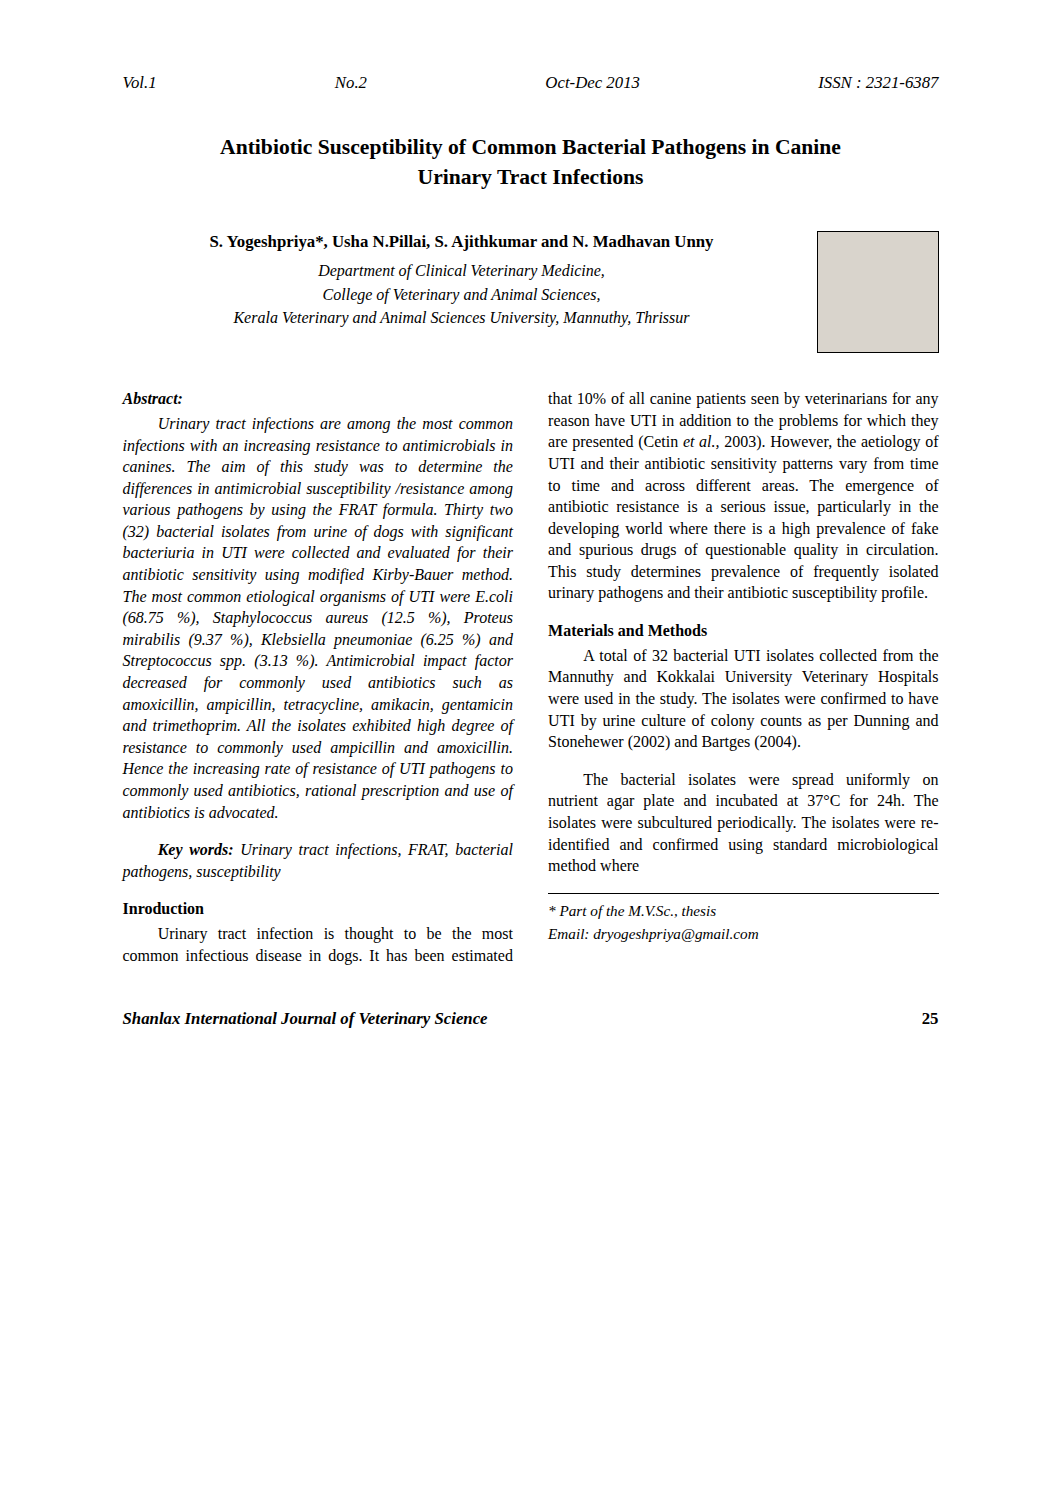Vol.1 No.2 Oct-Dec 2013 ISSN : 2321-6387
Antibiotic Susceptibility of Common Bacterial Pathogens in Canine
Urinary Tract Infections
S. Yogeshpriya*, Usha N.Pillai, S. Ajithkumar and N. Madhavan Unny
Department of Clinical Veterinary Medicine,
College of Veterinary and Animal Sciences,
Kerala Veterinary and Animal Sciences University, Mannuthy, Thrissur
Abstract:
Urinary tract infections are among the most common infections with an increasing resistance to antimicrobials in canines. The aim of this study was to determine the differences in antimicrobial susceptibility /resistance among various pathogens by using the FRAT formula. Thirty two (32) bacterial isolates from urine of dogs with significant bacteriuria in UTI were collected and evaluated for their antibiotic sensitivity using modified Kirby-Bauer method. The most common etiological organisms of UTI were E.coli (68.75 %), Staphylococcus aureus (12.5 %), Proteus mirabilis (9.37 %), Klebsiella pneumoniae (6.25 %) and Streptococcus spp. (3.13 %). Antimicrobial impact factor decreased for commonly used antibiotics such as amoxicillin, ampicillin, tetracycline, amikacin, gentamicin and trimethoprim. All the isolates exhibited high degree of resistance to commonly used ampicillin and amoxicillin. Hence the increasing rate of resistance of UTI pathogens to commonly used antibiotics, rational prescription and use of antibiotics is advocated.
Key words: Urinary tract infections, FRAT, bacterial pathogens, susceptibility
Inroduction
Urinary tract infection is thought to be the most common infectious disease in dogs. It has been estimated that 10% of all canine patients seen by veterinarians for any reason have UTI in addition to the problems for which they are presented (Cetin et al., 2003). However, the aetiology of UTI and their antibiotic sensitivity patterns vary from time to time and across different areas. The emergence of antibiotic resistance is a serious issue, particularly in the developing world where there is a high prevalence of fake and spurious drugs of questionable quality in circulation. This study determines prevalence of frequently isolated urinary pathogens and their antibiotic susceptibility profile.
Materials and Methods
A total of 32 bacterial UTI isolates collected from the Mannuthy and Kokkalai University Veterinary Hospitals were used in the study. The isolates were confirmed to have UTI by urine culture of colony counts as per Dunning and Stonehewer (2002) and Bartges (2004).
The bacterial isolates were spread uniformly on nutrient agar plate and incubated at 37°C for 24h. The isolates were subcultured periodically. The isolates were re-identified and confirmed using standard microbiological method where
* Part of the M.V.Sc., thesis
Email: dryogeshpriya@gmail.com
Shanlax International Journal of Veterinary Science 25